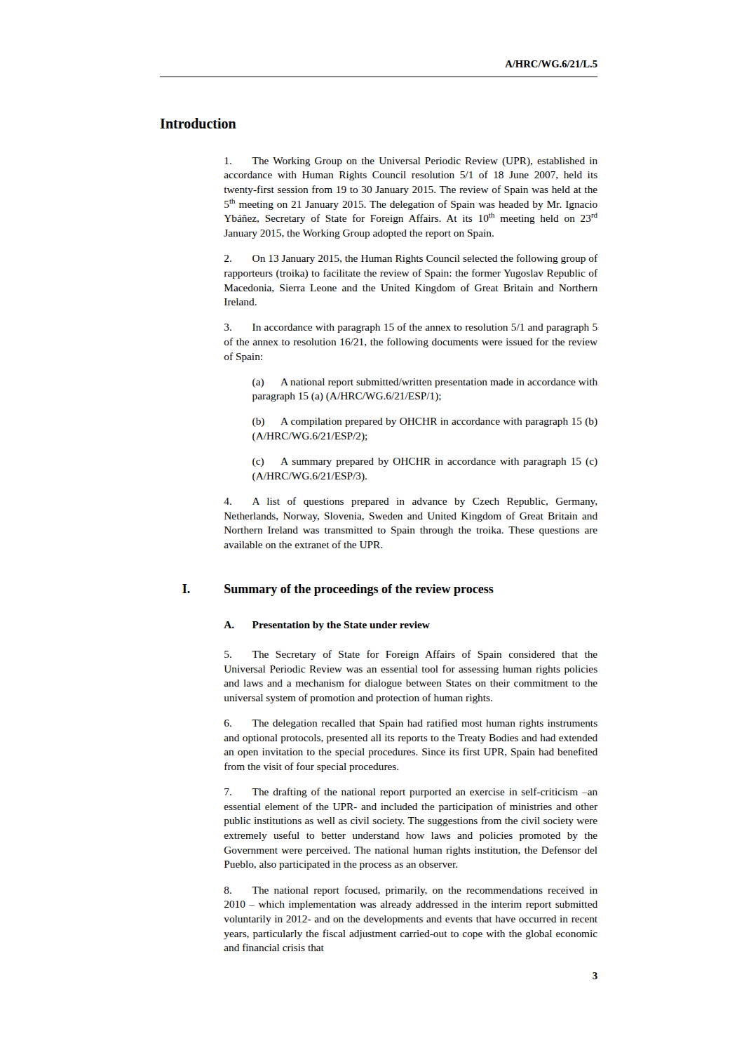A/HRC/WG.6/21/L.5
Introduction
1. The Working Group on the Universal Periodic Review (UPR), established in accordance with Human Rights Council resolution 5/1 of 18 June 2007, held its twenty-first session from 19 to 30 January 2015. The review of Spain was held at the 5th meeting on 21 January 2015. The delegation of Spain was headed by Mr. Ignacio Ybáñez, Secretary of State for Foreign Affairs. At its 10th meeting held on 23rd January 2015, the Working Group adopted the report on Spain.
2. On 13 January 2015, the Human Rights Council selected the following group of rapporteurs (troika) to facilitate the review of Spain: the former Yugoslav Republic of Macedonia, Sierra Leone and the United Kingdom of Great Britain and Northern Ireland.
3. In accordance with paragraph 15 of the annex to resolution 5/1 and paragraph 5 of the annex to resolution 16/21, the following documents were issued for the review of Spain:
(a) A national report submitted/written presentation made in accordance with paragraph 15 (a) (A/HRC/WG.6/21/ESP/1);
(b) A compilation prepared by OHCHR in accordance with paragraph 15 (b) (A/HRC/WG.6/21/ESP/2);
(c) A summary prepared by OHCHR in accordance with paragraph 15 (c) (A/HRC/WG.6/21/ESP/3).
4. A list of questions prepared in advance by Czech Republic, Germany, Netherlands, Norway, Slovenia, Sweden and United Kingdom of Great Britain and Northern Ireland was transmitted to Spain through the troika. These questions are available on the extranet of the UPR.
I. Summary of the proceedings of the review process
A. Presentation by the State under review
5. The Secretary of State for Foreign Affairs of Spain considered that the Universal Periodic Review was an essential tool for assessing human rights policies and laws and a mechanism for dialogue between States on their commitment to the universal system of promotion and protection of human rights.
6. The delegation recalled that Spain had ratified most human rights instruments and optional protocols, presented all its reports to the Treaty Bodies and had extended an open invitation to the special procedures. Since its first UPR, Spain had benefited from the visit of four special procedures.
7. The drafting of the national report purported an exercise in self-criticism –an essential element of the UPR- and included the participation of ministries and other public institutions as well as civil society. The suggestions from the civil society were extremely useful to better understand how laws and policies promoted by the Government were perceived. The national human rights institution, the Defensor del Pueblo, also participated in the process as an observer.
8. The national report focused, primarily, on the recommendations received in 2010 – which implementation was already addressed in the interim report submitted voluntarily in 2012- and on the developments and events that have occurred in recent years, particularly the fiscal adjustment carried-out to cope with the global economic and financial crisis that
3